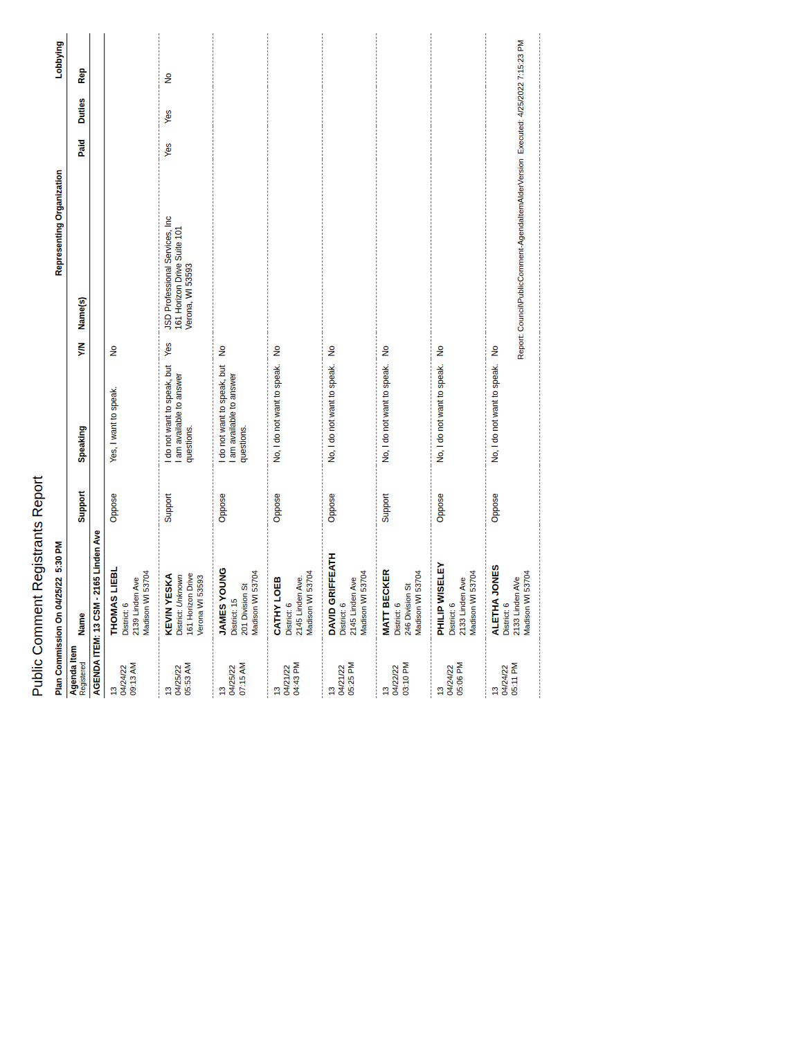Public Comment Registrants Report
| Plan Commission On 04/25/22 5:30 PM | Representing Organization | Lobbying |
| --- | --- | --- |
| Agenda Item Registered | Name | Support | Speaking | Y/N | Name(s) | Paid | Duties | Rep |
| AGENDA ITEM: 13 CSM - 2165 Linden Ave |
| 13 04/24/22 09:13 AM | THOMAS LIEBL District: 6 2139 Linden Ave Madison WI 53704 | Oppose | Yes, I want to speak. | No | | | | |
| 13 04/25/22 05:53 AM | KEVIN YESKA District: Unknown 161 Horizon Drive Verona WI 53593 | Support | I do not want to speak, but I am available to answer questions. | Yes | JSD Professional Services, Inc 161 Horizon Drive Suite 101 Verona, WI 53593 | Yes | Yes | No |
| 13 04/25/22 07:15 AM | JAMES YOUNG District: 15 201 Division St Madison WI 53704 | Oppose | I do not want to speak, but I am available to answer questions. | No | | | | |
| 13 04/21/22 04:43 PM | CATHY LOEB District: 6 2145 Linden Ave. Madison WI 53704 | Oppose | No, I do not want to speak. | No | | | | |
| 13 04/21/22 05:25 PM | DAVID GRIFFEATH District: 6 2145 Linden Ave Madison WI 53704 | Oppose | No, I do not want to speak. | No | | | | |
| 13 04/22/22 03:10 PM | MATT BECKER District: 6 246 Division St Madison WI 53704 | Support | No, I do not want to speak. | No | | | | |
| 13 04/24/22 05:06 PM | PHILIP WISELEY District: 6 2133 Linden Ave Madison WI 53704 | Oppose | No, I do not want to speak. | No | | | | |
| 13 04/24/22 05:11 PM | ALETHA JONES District: 6 2133 Linden AVe Madison WI 53704 | Oppose | No, I do not want to speak. | No | | | | |
Report: Council\PublicComment-AgendaItemAlderVersion Executed: 4/25/2022 7:15:23 PM